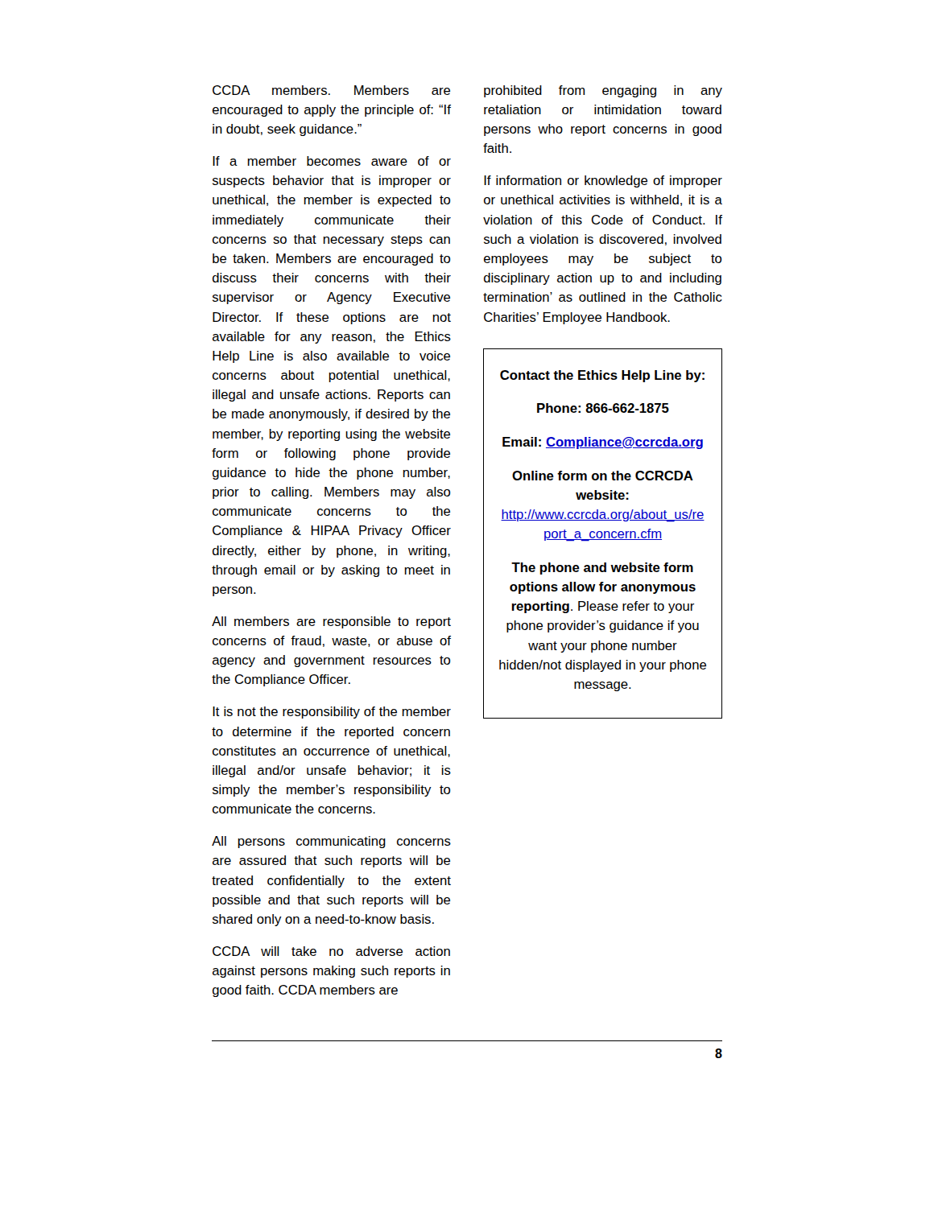CCDA members. Members are encouraged to apply the principle of: “If in doubt, seek guidance.”
If a member becomes aware of or suspects behavior that is improper or unethical, the member is expected to immediately communicate their concerns so that necessary steps can be taken. Members are encouraged to discuss their concerns with their supervisor or Agency Executive Director. If these options are not available for any reason, the Ethics Help Line is also available to voice concerns about potential unethical, illegal and unsafe actions. Reports can be made anonymously, if desired by the member, by reporting using the website form or following phone provide guidance to hide the phone number, prior to calling. Members may also communicate concerns to the Compliance & HIPAA Privacy Officer directly, either by phone, in writing, through email or by asking to meet in person.
All members are responsible to report concerns of fraud, waste, or abuse of agency and government resources to the Compliance Officer.
It is not the responsibility of the member to determine if the reported concern constitutes an occurrence of unethical, illegal and/or unsafe behavior; it is simply the member’s responsibility to communicate the concerns.
All persons communicating concerns are assured that such reports will be treated confidentially to the extent possible and that such reports will be shared only on a need-to-know basis.
CCDA will take no adverse action against persons making such reports in good faith. CCDA members are
prohibited from engaging in any retaliation or intimidation toward persons who report concerns in good faith.
If information or knowledge of improper or unethical activities is withheld, it is a violation of this Code of Conduct. If such a violation is discovered, involved employees may be subject to disciplinary action up to and including termination’ as outlined in the Catholic Charities’ Employee Handbook.
Contact the Ethics Help Line by:
Phone: 866-662-1875
Email: Compliance@ccrcda.org
Online form on the CCRCDA website:
http://www.ccrcda.org/about_us/report_a_concern.cfm
The phone and website form options allow for anonymous reporting. Please refer to your phone provider’s guidance if you want your phone number hidden/not displayed in your phone message.
8